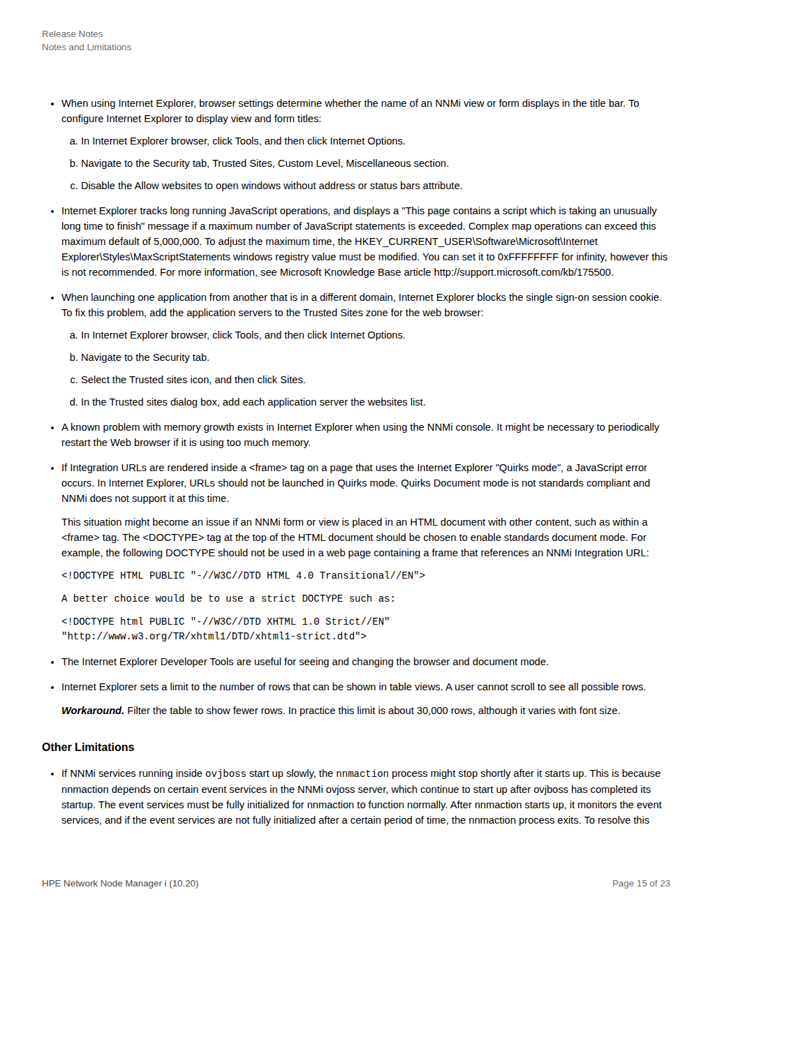Release Notes
Notes and Limitations
When using Internet Explorer, browser settings determine whether the name of an NNMi view or form displays in the title bar. To configure Internet Explorer to display view and form titles:
In Internet Explorer browser, click Tools, and then click Internet Options.
Navigate to the Security tab, Trusted Sites, Custom Level, Miscellaneous section.
Disable the Allow websites to open windows without address or status bars attribute.
Internet Explorer tracks long running JavaScript operations, and displays a "This page contains a script which is taking an unusually long time to finish" message if a maximum number of JavaScript statements is exceeded. Complex map operations can exceed this maximum default of 5,000,000. To adjust the maximum time, the HKEY_CURRENT_USER\Software\Microsoft\Internet Explorer\Styles\MaxScriptStatements windows registry value must be modified. You can set it to 0xFFFFFFFF for infinity, however this is not recommended. For more information, see Microsoft Knowledge Base article http://support.microsoft.com/kb/175500.
When launching one application from another that is in a different domain, Internet Explorer blocks the single sign-on session cookie. To fix this problem, add the application servers to the Trusted Sites zone for the web browser:
In Internet Explorer browser, click Tools, and then click Internet Options.
Navigate to the Security tab.
Select the Trusted sites icon, and then click Sites.
In the Trusted sites dialog box, add each application server the websites list.
A known problem with memory growth exists in Internet Explorer when using the NNMi console. It might be necessary to periodically restart the Web browser if it is using too much memory.
If Integration URLs are rendered inside a <frame> tag on a page that uses the Internet Explorer "Quirks mode", a JavaScript error occurs. In Internet Explorer, URLs should not be launched in Quirks mode. Quirks Document mode is not standards compliant and NNMi does not support it at this time.
This situation might become an issue if an NNMi form or view is placed in an HTML document with other content, such as within a <frame> tag. The <DOCTYPE> tag at the top of the HTML document should be chosen to enable standards document mode. For example, the following DOCTYPE should not be used in a web page containing a frame that references an NNMi Integration URL:
<!DOCTYPE HTML PUBLIC "-//W3C//DTD HTML 4.0 Transitional//EN">
A better choice would be to use a strict DOCTYPE such as:
<!DOCTYPE html PUBLIC "-//W3C//DTD XHTML 1.0 Strict//EN"
"http://www.w3.org/TR/xhtml1/DTD/xhtml1-strict.dtd">
The Internet Explorer Developer Tools are useful for seeing and changing the browser and document mode.
Internet Explorer sets a limit to the number of rows that can be shown in table views. A user cannot scroll to see all possible rows.
Workaround. Filter the table to show fewer rows. In practice this limit is about 30,000 rows, although it varies with font size.
Other Limitations
If NNMi services running inside ovjboss start up slowly, the nnmaction process might stop shortly after it starts up. This is because nnmaction depends on certain event services in the NNMi ovjoss server, which continue to start up after ovjboss has completed its startup. The event services must be fully initialized for nnmaction to function normally. After nnmaction starts up, it monitors the event services, and if the event services are not fully initialized after a certain period of time, the nnmaction process exits. To resolve this
HPE Network Node Manager i (10.20)
Page 15 of 23